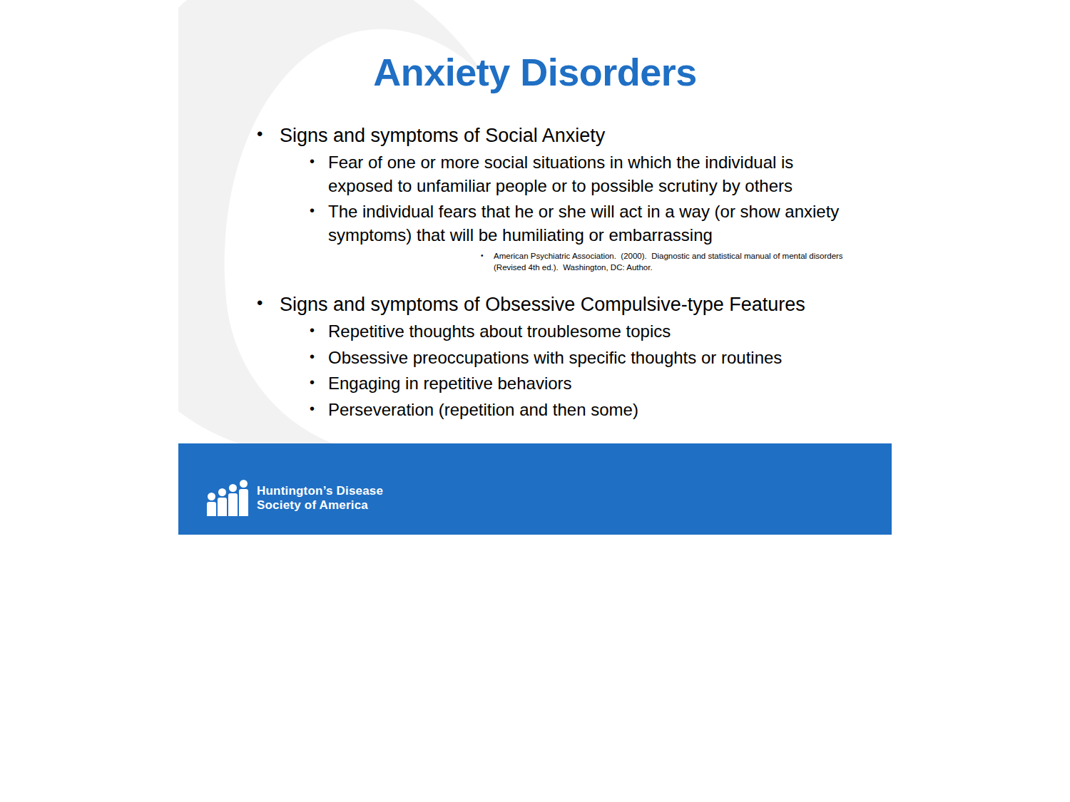Anxiety Disorders
Signs and symptoms of Social Anxiety
Fear of one or more social situations in which the individual is exposed to unfamiliar people or to possible scrutiny by others
The individual fears that he or she will act in a way (or show anxiety symptoms) that will be humiliating or embarrassing
American Psychiatric Association. (2000). Diagnostic and statistical manual of mental disorders (Revised 4th ed.). Washington, DC: Author.
Signs and symptoms of Obsessive Compulsive-type Features
Repetitive thoughts about troublesome topics
Obsessive preoccupations with specific thoughts or routines
Engaging in repetitive behaviors
Perseveration (repetition and then some)
Huntington’s Disease
Society of America